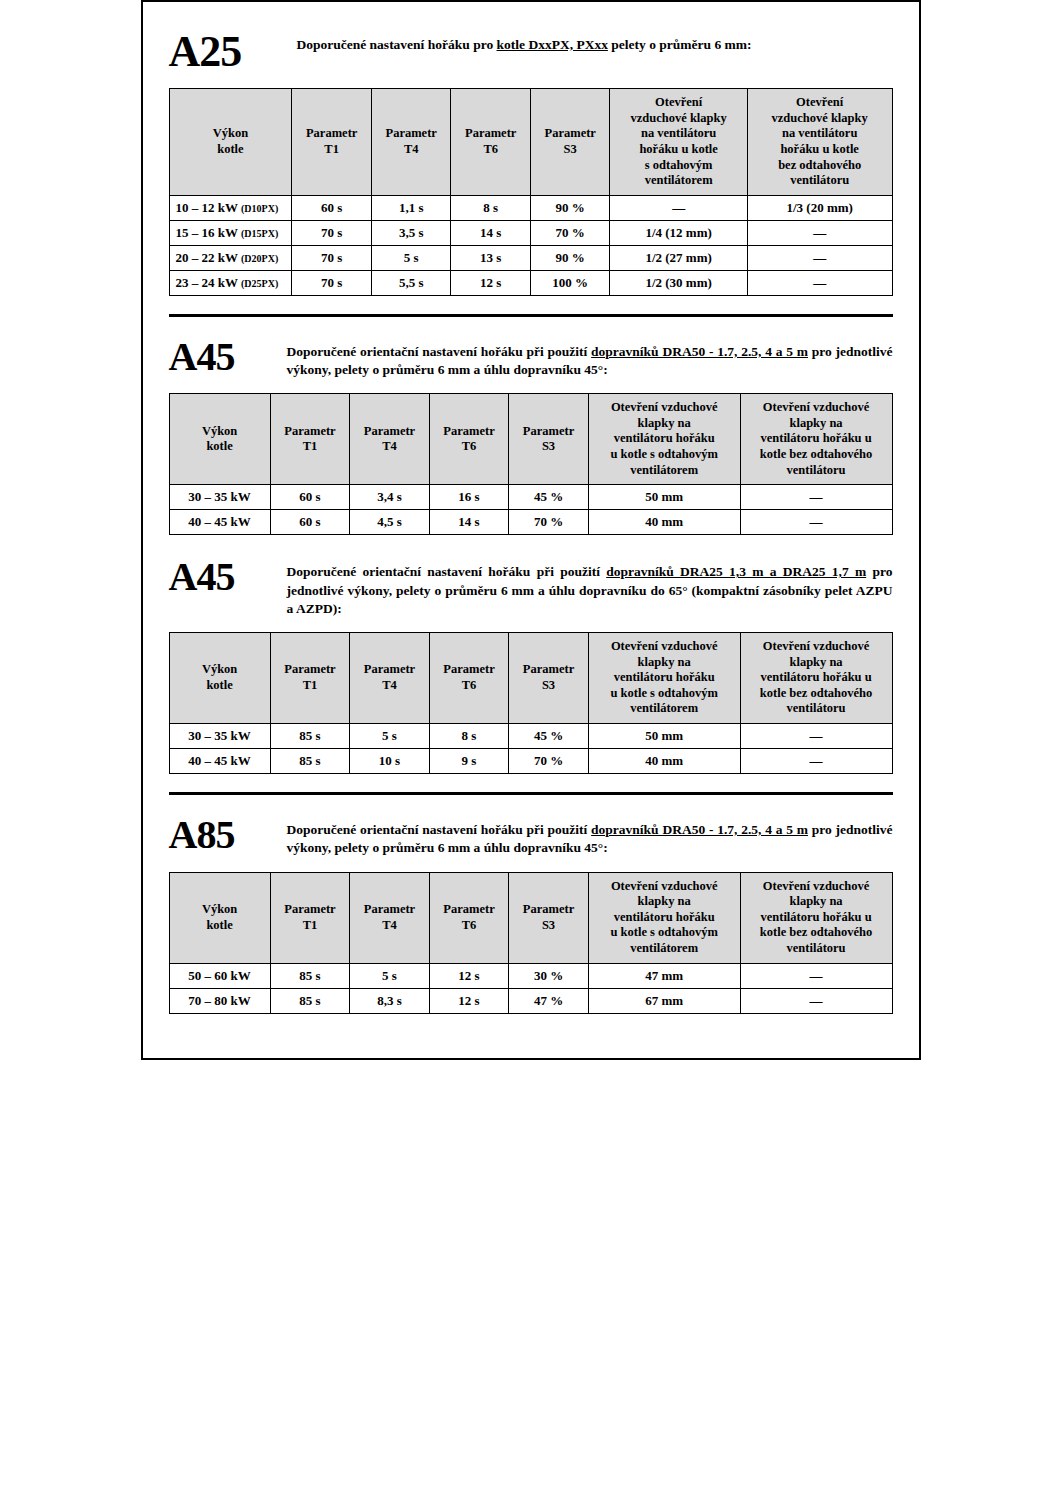A25
Doporučené nastavení hořáku pro kotle DxxPX, PXxx pelety o průměru 6 mm:
| Výkon kotle | Parametr T1 | Parametr T4 | Parametr T6 | Parametr S3 | Otevření vzduchové klapky na ventilátoru hořáku u kotle s odtahovým ventilátorem | Otevření vzduchové klapky na ventilátoru hořáku u kotle bez odtahového ventilátoru |
| --- | --- | --- | --- | --- | --- | --- |
| 10 – 12 kW (D10PX) | 60 s | 1,1 s | 8 s | 90 % | — | 1/3 (20 mm) |
| 15 – 16 kW (D15PX) | 70 s | 3,5 s | 14 s | 70 % | 1/4 (12 mm) | — |
| 20 – 22 kW (D20PX) | 70 s | 5 s | 13 s | 90 % | 1/2 (27 mm) | — |
| 23 – 24 kW (D25PX) | 70 s | 5,5 s | 12 s | 100 % | 1/2 (30 mm) | — |
A45
Doporučené orientační nastavení hořáku při použití dopravníků DRA50 - 1.7, 2.5, 4 a 5 m pro jednotlivé výkony, pelety o průměru 6 mm a úhlu dopravníku 45°:
| Výkon kotle | Parametr T1 | Parametr T4 | Parametr T6 | Parametr S3 | Otevření vzduchové klapky na ventilátoru hořáku u kotle s odtahovým ventilátorem | Otevření vzduchové klapky na ventilátoru hořáku u kotle bez odtahového ventilátoru |
| --- | --- | --- | --- | --- | --- | --- |
| 30 – 35 kW | 60 s | 3,4 s | 16 s | 45 % | 50 mm | — |
| 40 – 45 kW | 60 s | 4,5 s | 14 s | 70 % | 40 mm | — |
A45
Doporučené orientační nastavení hořáku při použití dopravníků DRA25 1,3 m a DRA25 1,7 m pro jednotlivé výkony, pelety o průměru 6 mm a úhlu dopravníku do 65° (kompaktní zásobníky pelet AZPU a AZPD):
| Výkon kotle | Parametr T1 | Parametr T4 | Parametr T6 | Parametr S3 | Otevření vzduchové klapky na ventilátoru hořáku u kotle s odtahovým ventilátorem | Otevření vzduchové klapky na ventilátoru hořáku u kotle bez odtahového ventilátoru |
| --- | --- | --- | --- | --- | --- | --- |
| 30 – 35 kW | 85 s | 5 s | 8 s | 45 % | 50 mm | — |
| 40 – 45 kW | 85 s | 10 s | 9 s | 70 % | 40 mm | — |
A85
Doporučené orientační nastavení hořáku při použití dopravníků DRA50 - 1.7, 2.5, 4 a 5 m pro jednotlivé výkony, pelety o průměru 6 mm a úhlu dopravníku 45°:
| Výkon kotle | Parametr T1 | Parametr T4 | Parametr T6 | Parametr S3 | Otevření vzduchové klapky na ventilátoru hořáku u kotle s odtahovým ventilátorem | Otevření vzduchové klapky na ventilátoru hořáku u kotle bez odtahového ventilátoru |
| --- | --- | --- | --- | --- | --- | --- |
| 50 – 60 kW | 85 s | 5 s | 12 s | 30 % | 47 mm | — |
| 70 – 80 kW | 85 s | 8,3 s | 12 s | 47 % | 67 mm | — |